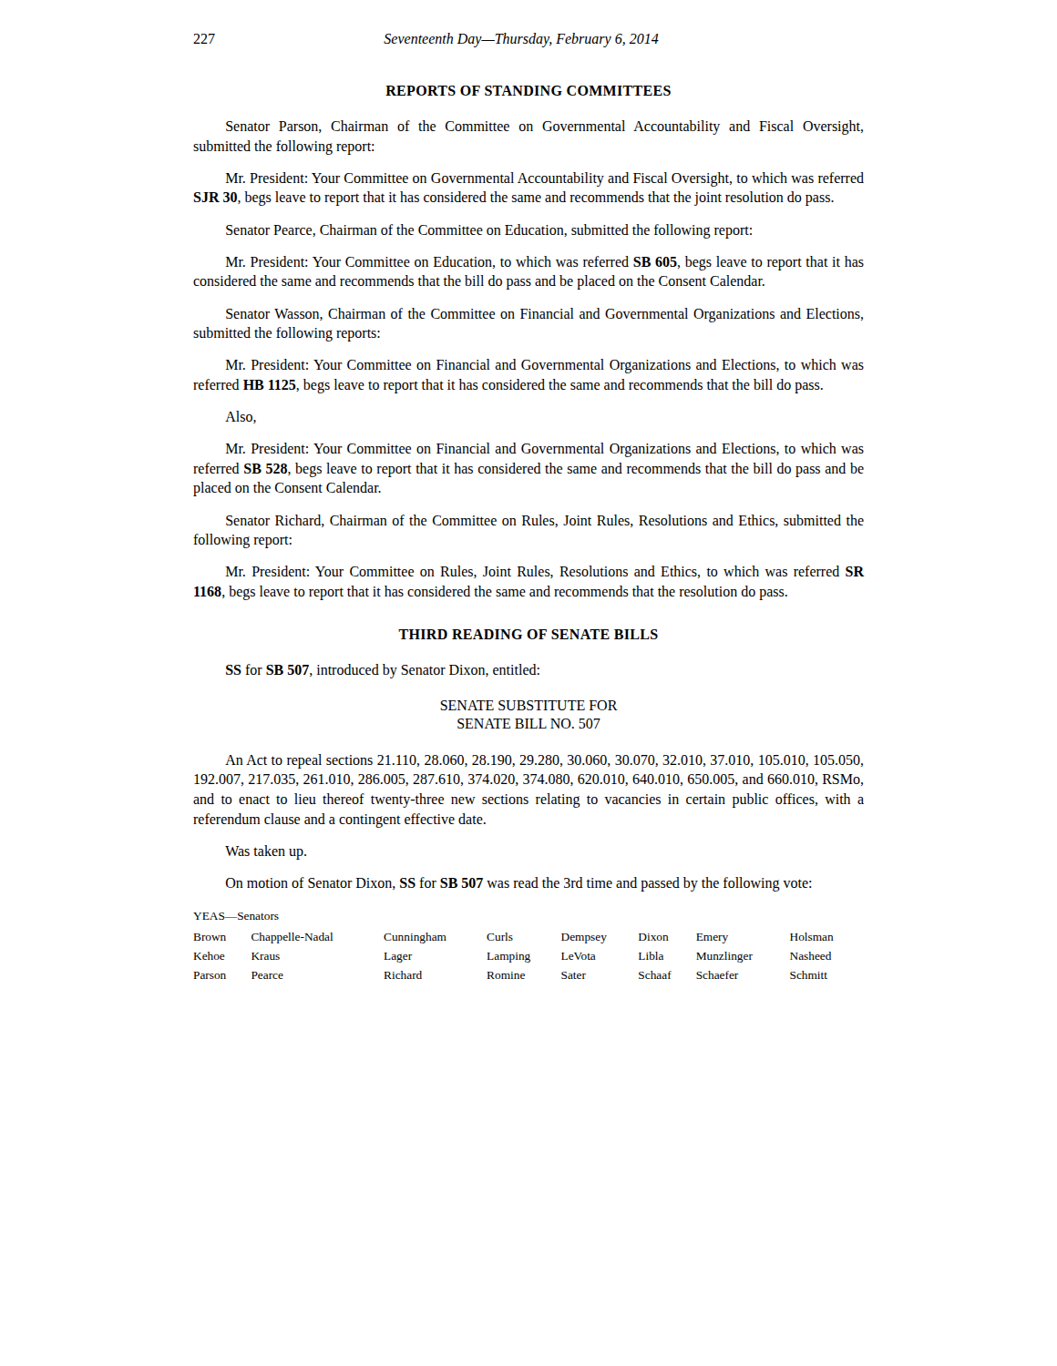227 Seventeenth Day—Thursday, February 6, 2014
REPORTS OF STANDING COMMITTEES
Senator Parson, Chairman of the Committee on Governmental Accountability and Fiscal Oversight, submitted the following report:
Mr. President: Your Committee on Governmental Accountability and Fiscal Oversight, to which was referred SJR 30, begs leave to report that it has considered the same and recommends that the joint resolution do pass.
Senator Pearce, Chairman of the Committee on Education, submitted the following report:
Mr. President: Your Committee on Education, to which was referred SB 605, begs leave to report that it has considered the same and recommends that the bill do pass and be placed on the Consent Calendar.
Senator Wasson, Chairman of the Committee on Financial and Governmental Organizations and Elections, submitted the following reports:
Mr. President: Your Committee on Financial and Governmental Organizations and Elections, to which was referred HB 1125, begs leave to report that it has considered the same and recommends that the bill do pass.
Also,
Mr. President: Your Committee on Financial and Governmental Organizations and Elections, to which was referred SB 528, begs leave to report that it has considered the same and recommends that the bill do pass and be placed on the Consent Calendar.
Senator Richard, Chairman of the Committee on Rules, Joint Rules, Resolutions and Ethics, submitted the following report:
Mr. President: Your Committee on Rules, Joint Rules, Resolutions and Ethics, to which was referred SR 1168, begs leave to report that it has considered the same and recommends that the resolution do pass.
THIRD READING OF SENATE BILLS
SS for SB 507, introduced by Senator Dixon, entitled:
SENATE SUBSTITUTE FOR
SENATE BILL NO. 507
An Act to repeal sections 21.110, 28.060, 28.190, 29.280, 30.060, 30.070, 32.010, 37.010, 105.010, 105.050, 192.007, 217.035, 261.010, 286.005, 287.610, 374.020, 374.080, 620.010, 640.010, 650.005, and 660.010, RSMo, and to enact to lieu thereof twenty-three new sections relating to vacancies in certain public offices, with a referendum clause and a contingent effective date.
Was taken up.
On motion of Senator Dixon, SS for SB 507 was read the 3rd time and passed by the following vote:
YEAS—Senators
| Brown | Chappelle-Nadal | Cunningham | Curls | Dempsey | Dixon | Emery | Holsman |
| Kehoe | Kraus | Lager | Lamping | LeVota | Libla | Munzlinger | Nasheed |
| Parson | Pearce | Richard | Romine | Sater | Schaaf | Schaefer | Schmitt |